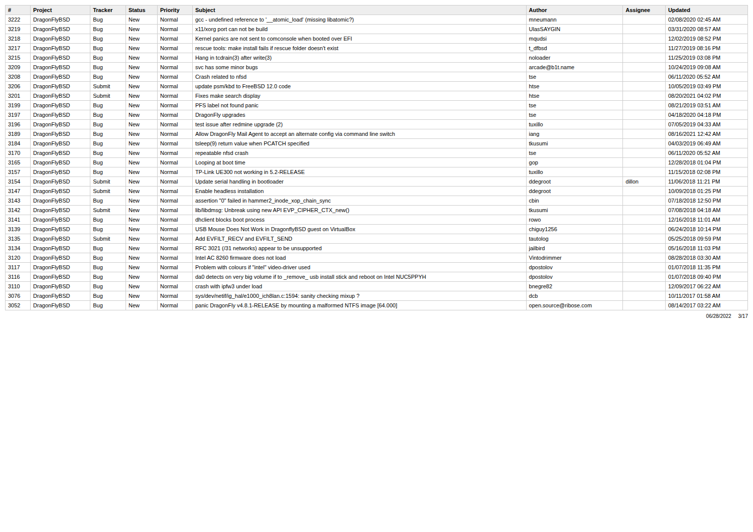| # | Project | Tracker | Status | Priority | Subject | Author | Assignee | Updated |
| --- | --- | --- | --- | --- | --- | --- | --- | --- |
| 3222 | DragonFlyBSD | Bug | New | Normal | gcc - undefined reference to '__atomic_load' (missing libatomic?) | mneumann | | 02/08/2020 02:45 AM |
| 3219 | DragonFlyBSD | Bug | New | Normal | x11/xorg port can not be build | UlasSAYGIN | | 03/31/2020 08:57 AM |
| 3218 | DragonFlyBSD | Bug | New | Normal | Kernel panics are not sent to comconsole when booted over EFI | mqudsi | | 12/02/2019 08:52 PM |
| 3217 | DragonFlyBSD | Bug | New | Normal | rescue tools: make install fails if rescue folder doesn't exist | t_dfbsd | | 11/27/2019 08:16 PM |
| 3215 | DragonFlyBSD | Bug | New | Normal | Hang in tcdrain(3) after write(3) | noloader | | 11/25/2019 03:08 PM |
| 3209 | DragonFlyBSD | Bug | New | Normal | svc has some minor bugs | arcade@b1t.name | | 10/24/2019 09:08 AM |
| 3208 | DragonFlyBSD | Bug | New | Normal | Crash related to nfsd | tse | | 06/11/2020 05:52 AM |
| 3206 | DragonFlyBSD | Submit | New | Normal | update psm/kbd to FreeBSD 12.0 code | htse | | 10/05/2019 03:49 PM |
| 3201 | DragonFlyBSD | Submit | New | Normal | Fixes make search display | htse | | 08/20/2021 04:02 PM |
| 3199 | DragonFlyBSD | Bug | New | Normal | PFS label not found panic | tse | | 08/21/2019 03:51 AM |
| 3197 | DragonFlyBSD | Bug | New | Normal | DragonFly upgrades | tse | | 04/18/2020 04:18 PM |
| 3196 | DragonFlyBSD | Bug | New | Normal | test issue after redmine upgrade (2) | tuxillo | | 07/05/2019 04:33 AM |
| 3189 | DragonFlyBSD | Bug | New | Normal | Allow DragonFly Mail Agent to accept an alternate config via command line switch | iang | | 08/16/2021 12:42 AM |
| 3184 | DragonFlyBSD | Bug | New | Normal | tsleep(9) return value when PCATCH specified | tkusumi | | 04/03/2019 06:49 AM |
| 3170 | DragonFlyBSD | Bug | New | Normal | repeatable nfsd crash | tse | | 06/11/2020 05:52 AM |
| 3165 | DragonFlyBSD | Bug | New | Normal | Looping at boot time | gop | | 12/28/2018 01:04 PM |
| 3157 | DragonFlyBSD | Bug | New | Normal | TP-Link UE300 not working in 5.2-RELEASE | tuxillo | | 11/15/2018 02:08 PM |
| 3154 | DragonFlyBSD | Submit | New | Normal | Update serial handling in bootloader | ddegroot | dillon | 11/06/2018 11:21 PM |
| 3147 | DragonFlyBSD | Submit | New | Normal | Enable headless installation | ddegroot | | 10/09/2018 01:25 PM |
| 3143 | DragonFlyBSD | Bug | New | Normal | assertion "0" failed in hammer2_inode_xop_chain_sync | cbin | | 07/18/2018 12:50 PM |
| 3142 | DragonFlyBSD | Submit | New | Normal | lib/libdmsg: Unbreak using new API EVP_CIPHER_CTX_new() | tkusumi | | 07/08/2018 04:18 AM |
| 3141 | DragonFlyBSD | Bug | New | Normal | dhclient blocks boot process | rowo | | 12/16/2018 11:01 AM |
| 3139 | DragonFlyBSD | Bug | New | Normal | USB Mouse Does Not Work in DragonflyBSD guest on VirtualBox | chiguy1256 | | 06/24/2018 10:14 PM |
| 3135 | DragonFlyBSD | Submit | New | Normal | Add EVFILT_RECV and EVFILT_SEND | tautolog | | 05/25/2018 09:59 PM |
| 3134 | DragonFlyBSD | Bug | New | Normal | RFC 3021 (/31 networks) appear to be unsupported | jailbird | | 05/16/2018 11:03 PM |
| 3120 | DragonFlyBSD | Bug | New | Normal | Intel AC 8260 firmware does not load | Vintodrimmer | | 08/28/2018 03:30 AM |
| 3117 | DragonFlyBSD | Bug | New | Normal | Problem with colours if "intel" video-driver used | dpostolov | | 01/07/2018 11:35 PM |
| 3116 | DragonFlyBSD | Bug | New | Normal | da0 detects on very big volume if to _remove_ usb install stick and reboot on Intel NUC5PPYH | dpostolov | | 01/07/2018 09:40 PM |
| 3110 | DragonFlyBSD | Bug | New | Normal | crash with ipfw3 under load | bnegre82 | | 12/09/2017 06:22 AM |
| 3076 | DragonFlyBSD | Bug | New | Normal | sys/dev/netif/ig_hal/e1000_ich8lan.c:1594: sanity checking mixup ? | dcb | | 10/11/2017 01:58 AM |
| 3052 | DragonFlyBSD | Bug | New | Normal | panic DragonFly v4.8.1-RELEASE by mounting a malformed NTFS image [64.000] | open.source@ribose.com | | 08/14/2017 03:22 AM |
06/28/2022 3/17